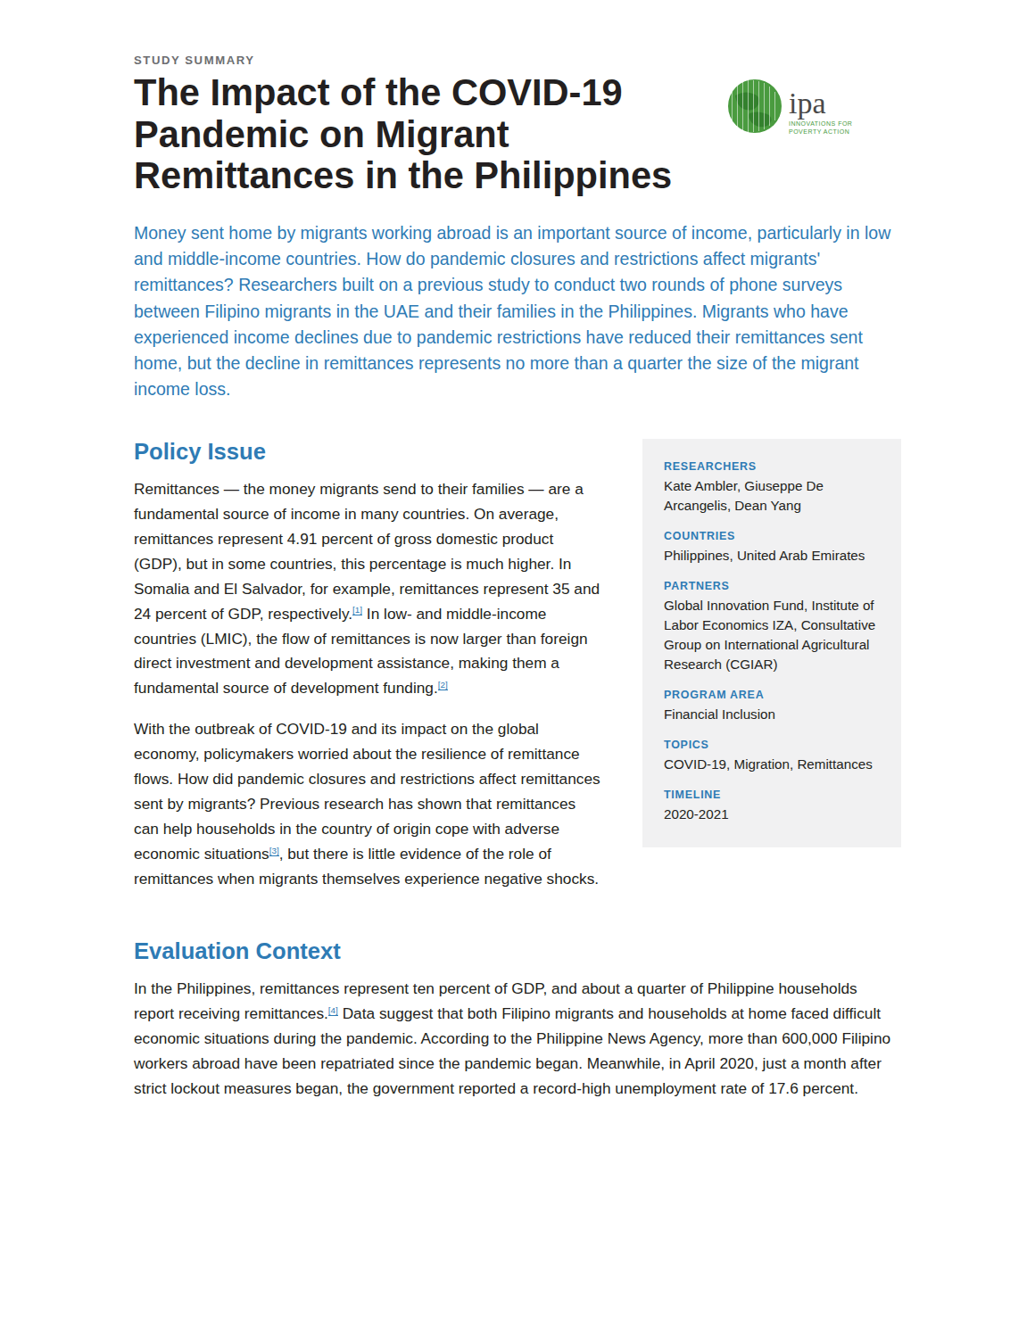Study Summary
The Impact of the COVID-19 Pandemic on Migrant Remittances in the Philippines
Innovations for Poverty Action ipa INNOVATIONS FOR POVERTY ACTION
Money sent home by migrants working abroad is an important source of income, particularly in low and middle-income countries. How do pandemic closures and restrictions affect migrants' remittances? Researchers built on a previous study to conduct two rounds of phone surveys between Filipino migrants in the UAE and their families in the Philippines. Migrants who have experienced income declines due to pandemic restrictions have reduced their remittances sent home, but the decline in remittances represents no more than a quarter the size of the migrant income loss.
Policy Issue
Remittances — the money migrants send to their families — are a fundamental source of income in many countries. On average, remittances represent 4.91 percent of gross domestic product (GDP), but in some countries, this percentage is much higher. In Somalia and El Salvador, for example, remittances represent 35 and 24 percent of GDP, respectively.[1] In low- and middle-income countries (LMIC), the flow of remittances is now larger than foreign direct investment and development assistance, making them a fundamental source of development funding.[2]
With the outbreak of COVID-19 and its impact on the global economy, policymakers worried about the resilience of remittance flows. How did pandemic closures and restrictions affect remittances sent by migrants? Previous research has shown that remittances can help households in the country of origin cope with adverse economic situations[3], but there is little evidence of the role of remittances when migrants themselves experience negative shocks.
Researchers
Kate Ambler, Giuseppe De Arcangelis, Dean Yang
Countries
Philippines, United Arab Emirates
Partners
Global Innovation Fund, Institute of Labor Economics IZA, Consultative Group on International Agricultural Research (CGIAR)
Program Area
Financial Inclusion
Topics
COVID-19, Migration, Remittances
Timeline
2020-2021
Evaluation Context
In the Philippines, remittances represent ten percent of GDP, and about a quarter of Philippine households report receiving remittances.[4] Data suggest that both Filipino migrants and households at home faced difficult economic situations during the pandemic. According to the Philippine News Agency, more than 600,000 Filipino workers abroad have been repatriated since the pandemic began. Meanwhile, in April 2020, just a month after strict lockout measures began, the government reported a record-high unemployment rate of 17.6 percent.